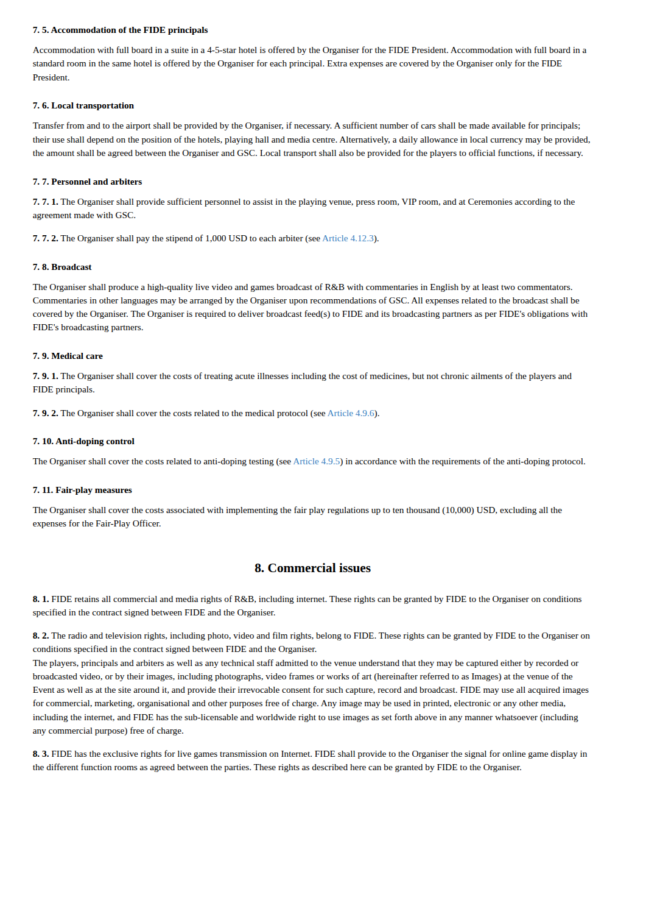7. 5. Accommodation of the FIDE principals
Accommodation with full board in a suite in a 4-5-star hotel is offered by the Organiser for the FIDE President. Accommodation with full board in a standard room in the same hotel is offered by the Organiser for each principal. Extra expenses are covered by the Organiser only for the FIDE President.
7. 6. Local transportation
Transfer from and to the airport shall be provided by the Organiser, if necessary. A sufficient number of cars shall be made available for principals; their use shall depend on the position of the hotels, playing hall and media centre. Alternatively, a daily allowance in local currency may be provided, the amount shall be agreed between the Organiser and GSC. Local transport shall also be provided for the players to official functions, if necessary.
7. 7. Personnel and arbiters
7. 7. 1. The Organiser shall provide sufficient personnel to assist in the playing venue, press room, VIP room, and at Ceremonies according to the agreement made with GSC.
7. 7. 2. The Organiser shall pay the stipend of 1,000 USD to each arbiter (see Article 4.12.3).
7. 8. Broadcast
The Organiser shall produce a high-quality live video and games broadcast of R&B with commentaries in English by at least two commentators. Commentaries in other languages may be arranged by the Organiser upon recommendations of GSC. All expenses related to the broadcast shall be covered by the Organiser. The Organiser is required to deliver broadcast feed(s) to FIDE and its broadcasting partners as per FIDE's obligations with FIDE's broadcasting partners.
7. 9. Medical care
7. 9. 1. The Organiser shall cover the costs of treating acute illnesses including the cost of medicines, but not chronic ailments of the players and FIDE principals.
7. 9. 2. The Organiser shall cover the costs related to the medical protocol (see Article 4.9.6).
7. 10. Anti-doping control
The Organiser shall cover the costs related to anti-doping testing (see Article 4.9.5) in accordance with the requirements of the anti-doping protocol.
7. 11. Fair-play measures
The Organiser shall cover the costs associated with implementing the fair play regulations up to ten thousand (10,000) USD, excluding all the expenses for the Fair-Play Officer.
8. Commercial issues
8. 1. FIDE retains all commercial and media rights of R&B, including internet. These rights can be granted by FIDE to the Organiser on conditions specified in the contract signed between FIDE and the Organiser.
8. 2. The radio and television rights, including photo, video and film rights, belong to FIDE. These rights can be granted by FIDE to the Organiser on conditions specified in the contract signed between FIDE and the Organiser.
The players, principals and arbiters as well as any technical staff admitted to the venue understand that they may be captured either by recorded or broadcasted video, or by their images, including photographs, video frames or works of art (hereinafter referred to as Images) at the venue of the Event as well as at the site around it, and provide their irrevocable consent for such capture, record and broadcast. FIDE may use all acquired images for commercial, marketing, organisational and other purposes free of charge. Any image may be used in printed, electronic or any other media, including the internet, and FIDE has the sub-licensable and worldwide right to use images as set forth above in any manner whatsoever (including any commercial purpose) free of charge.
8. 3. FIDE has the exclusive rights for live games transmission on Internet. FIDE shall provide to the Organiser the signal for online game display in the different function rooms as agreed between the parties. These rights as described here can be granted by FIDE to the Organiser.